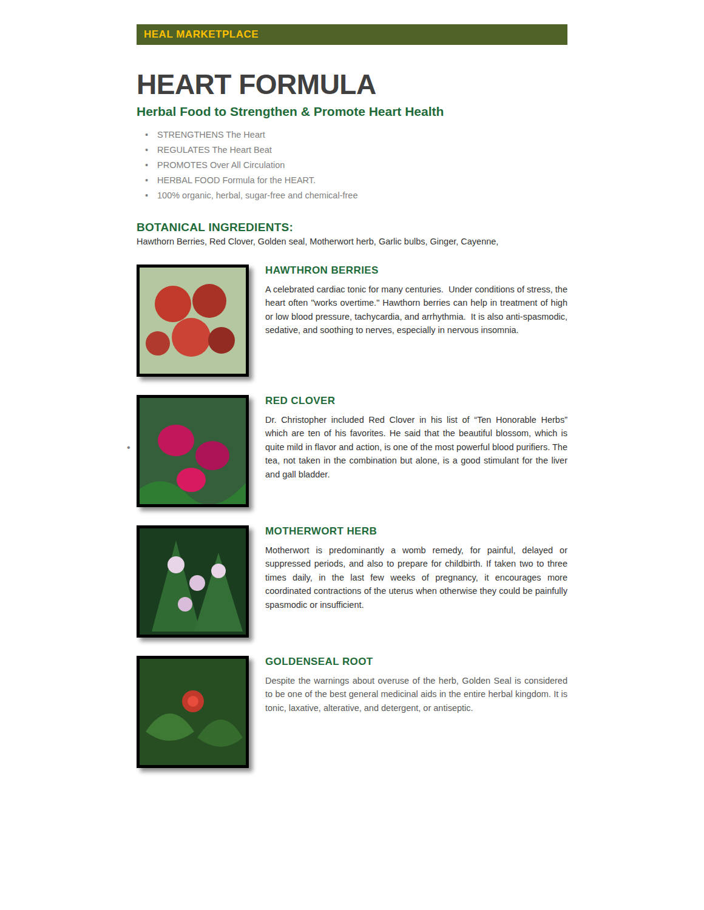HEAL MARKETPLACE
HEART FORMULA
Herbal Food to Strengthen & Promote Heart Health
STRENGTHENS The Heart
REGULATES The Heart Beat
PROMOTES Over All Circulation
HERBAL FOOD Formula for the HEART.
100% organic, herbal, sugar-free and chemical-free
BOTANICAL INGREDIENTS:
Hawthorn Berries, Red Clover, Golden seal, Motherwort herb, Garlic bulbs, Ginger, Cayenne,
HAWTHRON BERRIES
A celebrated cardiac tonic for many centuries. Under conditions of stress, the heart often "works overtime." Hawthorn berries can help in treatment of high or low blood pressure, tachycardia, and arrhythmia. It is also anti-spasmodic, sedative, and soothing to nerves, especially in nervous insomnia.
•
RED CLOVER
Dr. Christopher included Red Clover in his list of “Ten Honorable Herbs” which are ten of his favorites. He said that the beautiful blossom, which is quite mild in flavor and action, is one of the most powerful blood purifiers. The tea, not taken in the combination but alone, is a good stimulant for the liver and gall bladder.
MOTHERWORT HERB
Motherwort is predominantly a womb remedy, for painful, delayed or suppressed periods, and also to prepare for childbirth. If taken two to three times daily, in the last few weeks of pregnancy, it encourages more coordinated contractions of the uterus when otherwise they could be painfully spasmodic or insufficient.
GOLDENSEAL ROOT
Despite the warnings about overuse of the herb, Golden Seal is considered to be one of the best general medicinal aids in the entire herbal kingdom. It is tonic, laxative, alterative, and detergent, or antiseptic.